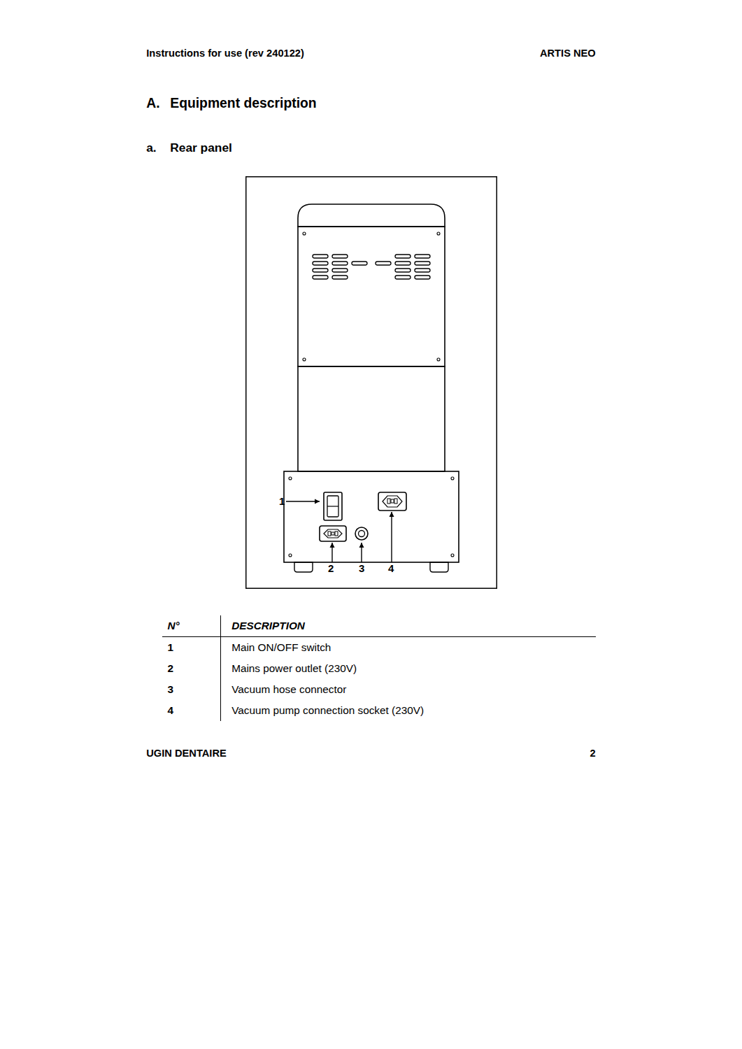Instructions for use (rev 240122) ARTIS NEO
A. Equipment description
a. Rear panel
1 2 3 4
| N° | DESCRIPTION |
| --- | --- |
| 1 | Main ON/OFF switch |
| 2 | Mains power outlet (230V) |
| 3 | Vacuum hose connector |
| 4 | Vacuum pump connection socket (230V) |
UGIN DENTAIRE 2